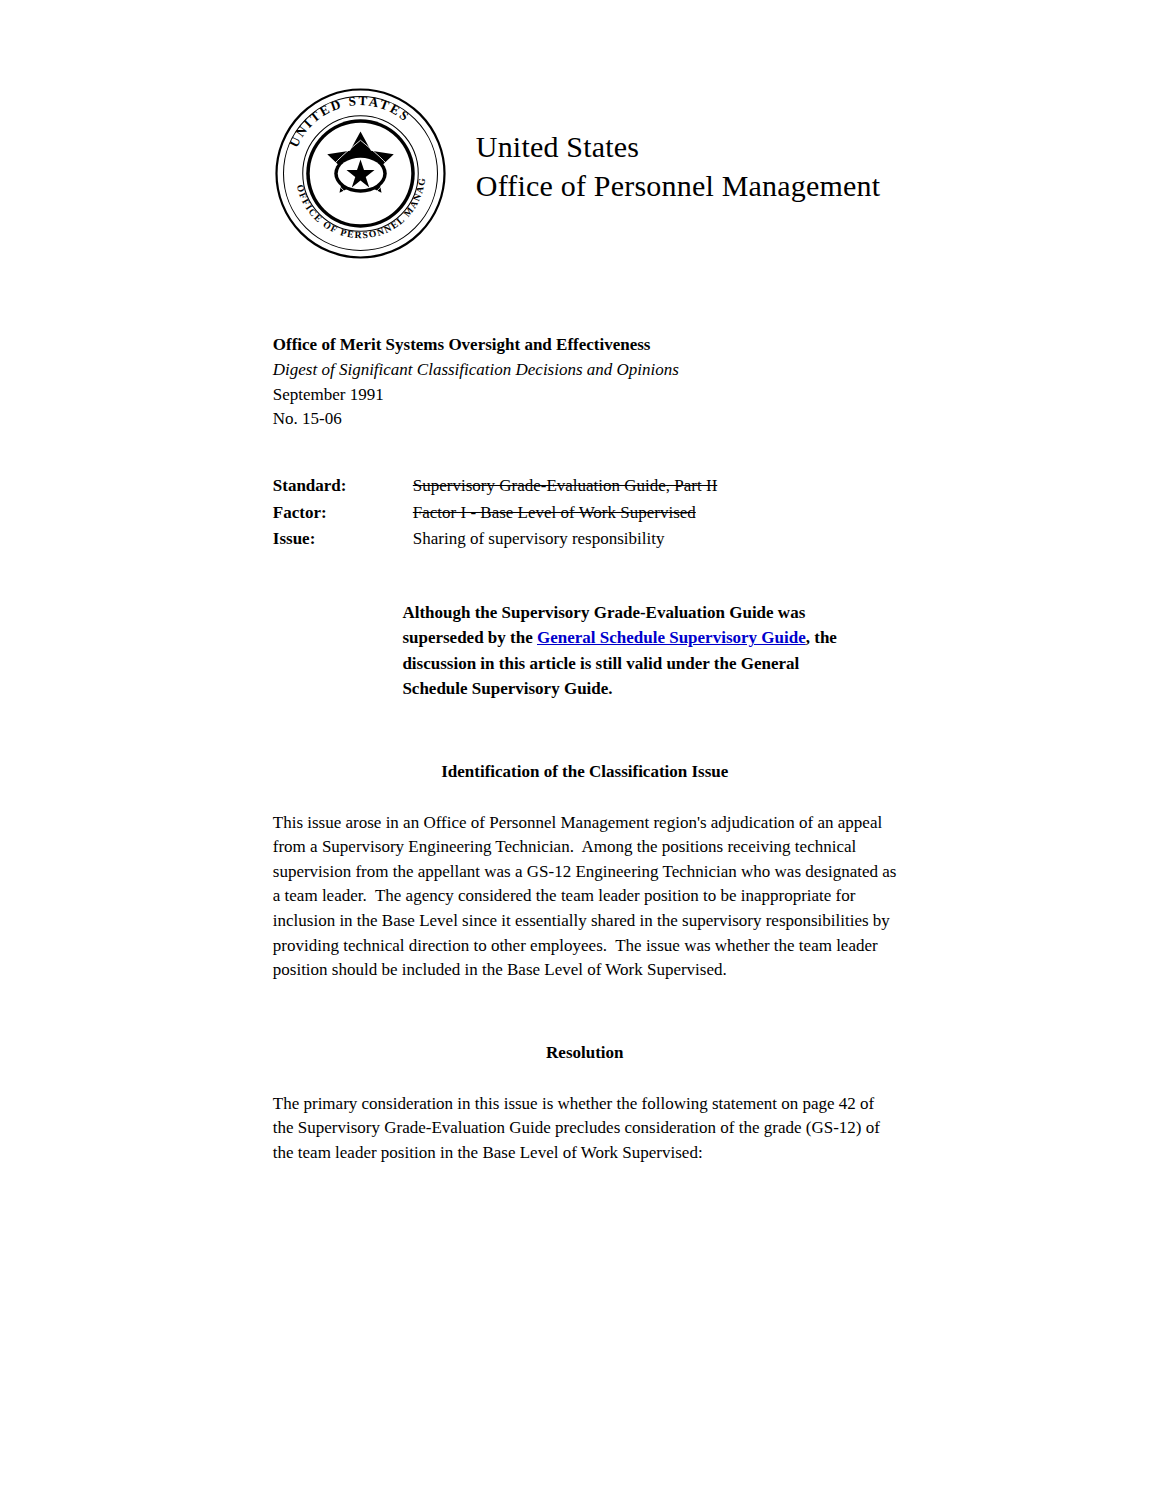UNITED STATES OFFICE OF PERSONNEL MANAGEMENT
United States Office of Personnel Management
Office of Merit Systems Oversight and Effectiveness
Digest of Significant Classification Decisions and Opinions
September 1991
No. 15-06
| Standard: | Supervisory Grade-Evaluation Guide, Part II |
| Factor: | Factor I - Base Level of Work Supervised |
| Issue: | Sharing of supervisory responsibility |
Although the Supervisory Grade-Evaluation Guide was superseded by the General Schedule Supervisory Guide, the discussion in this article is still valid under the General Schedule Supervisory Guide.
Identification of the Classification Issue
This issue arose in an Office of Personnel Management region's adjudication of an appeal from a Supervisory Engineering Technician. Among the positions receiving technical supervision from the appellant was a GS-12 Engineering Technician who was designated as a team leader. The agency considered the team leader position to be inappropriate for inclusion in the Base Level since it essentially shared in the supervisory responsibilities by providing technical direction to other employees. The issue was whether the team leader position should be included in the Base Level of Work Supervised.
Resolution
The primary consideration in this issue is whether the following statement on page 42 of the Supervisory Grade-Evaluation Guide precludes consideration of the grade (GS-12) of the team leader position in the Base Level of Work Supervised: